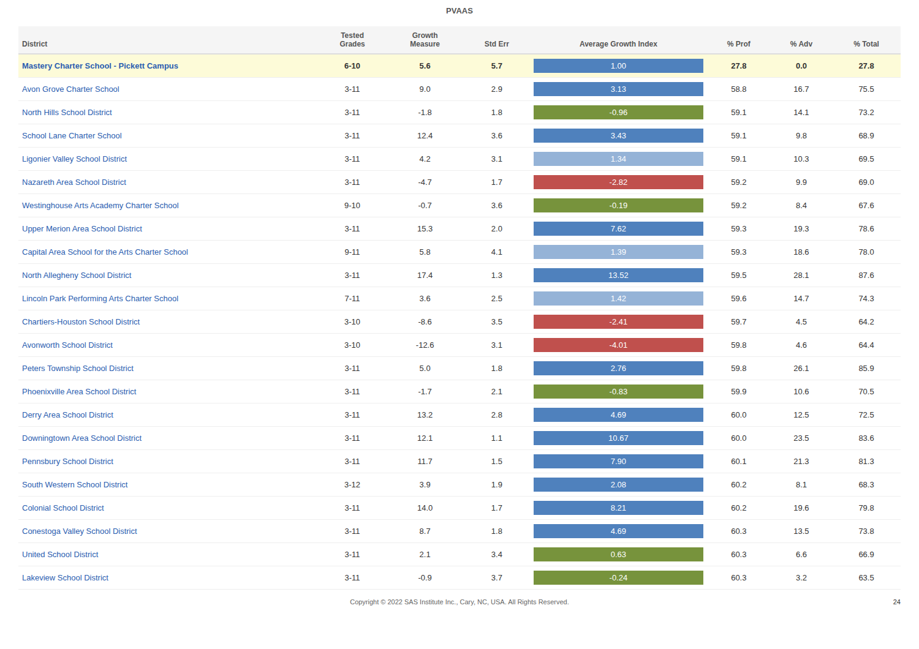PVAAS
| District | Tested Grades | Growth Measure | Std Err | Average Growth Index | % Prof | % Adv | % Total |
| --- | --- | --- | --- | --- | --- | --- | --- |
| Mastery Charter School - Pickett Campus | 6-10 | 5.6 | 5.7 | 1.00 | 27.8 | 0.0 | 27.8 |
| Avon Grove Charter School | 3-11 | 9.0 | 2.9 | 3.13 | 58.8 | 16.7 | 75.5 |
| North Hills School District | 3-11 | -1.8 | 1.8 | -0.96 | 59.1 | 14.1 | 73.2 |
| School Lane Charter School | 3-11 | 12.4 | 3.6 | 3.43 | 59.1 | 9.8 | 68.9 |
| Ligonier Valley School District | 3-11 | 4.2 | 3.1 | 1.34 | 59.1 | 10.3 | 69.5 |
| Nazareth Area School District | 3-11 | -4.7 | 1.7 | -2.82 | 59.2 | 9.9 | 69.0 |
| Westinghouse Arts Academy Charter School | 9-10 | -0.7 | 3.6 | -0.19 | 59.2 | 8.4 | 67.6 |
| Upper Merion Area School District | 3-11 | 15.3 | 2.0 | 7.62 | 59.3 | 19.3 | 78.6 |
| Capital Area School for the Arts Charter School | 9-11 | 5.8 | 4.1 | 1.39 | 59.3 | 18.6 | 78.0 |
| North Allegheny School District | 3-11 | 17.4 | 1.3 | 13.52 | 59.5 | 28.1 | 87.6 |
| Lincoln Park Performing Arts Charter School | 7-11 | 3.6 | 2.5 | 1.42 | 59.6 | 14.7 | 74.3 |
| Chartiers-Houston School District | 3-10 | -8.6 | 3.5 | -2.41 | 59.7 | 4.5 | 64.2 |
| Avonworth School District | 3-10 | -12.6 | 3.1 | -4.01 | 59.8 | 4.6 | 64.4 |
| Peters Township School District | 3-11 | 5.0 | 1.8 | 2.76 | 59.8 | 26.1 | 85.9 |
| Phoenixville Area School District | 3-11 | -1.7 | 2.1 | -0.83 | 59.9 | 10.6 | 70.5 |
| Derry Area School District | 3-11 | 13.2 | 2.8 | 4.69 | 60.0 | 12.5 | 72.5 |
| Downingtown Area School District | 3-11 | 12.1 | 1.1 | 10.67 | 60.0 | 23.5 | 83.6 |
| Pennsbury School District | 3-11 | 11.7 | 1.5 | 7.90 | 60.1 | 21.3 | 81.3 |
| South Western School District | 3-12 | 3.9 | 1.9 | 2.08 | 60.2 | 8.1 | 68.3 |
| Colonial School District | 3-11 | 14.0 | 1.7 | 8.21 | 60.2 | 19.6 | 79.8 |
| Conestoga Valley School District | 3-11 | 8.7 | 1.8 | 4.69 | 60.3 | 13.5 | 73.8 |
| United School District | 3-11 | 2.1 | 3.4 | 0.63 | 60.3 | 6.6 | 66.9 |
| Lakeview School District | 3-11 | -0.9 | 3.7 | -0.24 | 60.3 | 3.2 | 63.5 |
Copyright © 2022 SAS Institute Inc., Cary, NC, USA. All Rights Reserved. 24